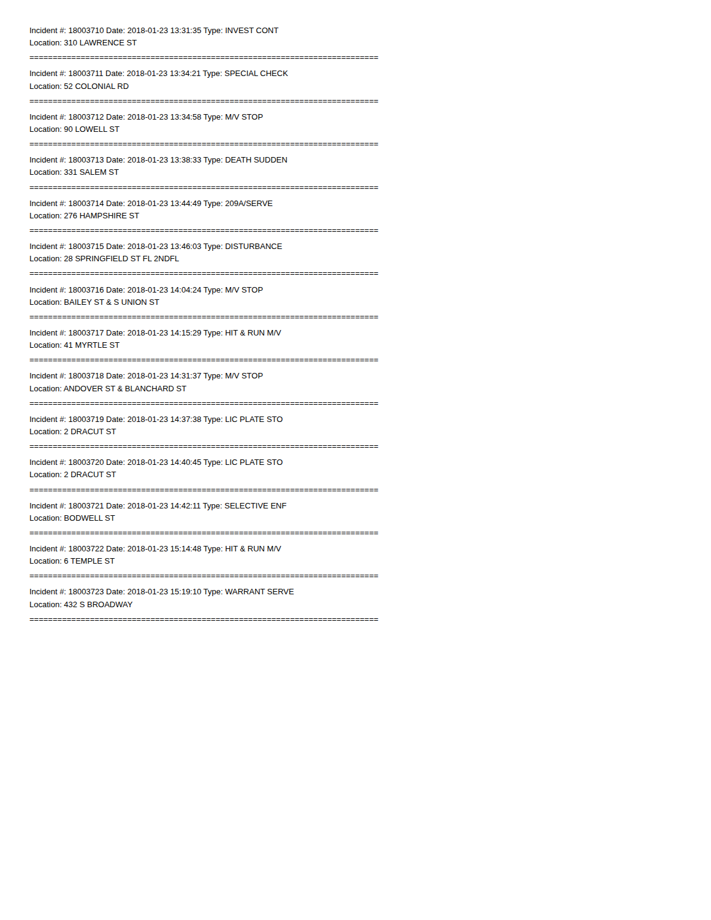Incident #: 18003710 Date: 2018-01-23 13:31:35 Type: INVEST CONT
Location: 310 LAWRENCE ST
===========================================================================
Incident #: 18003711 Date: 2018-01-23 13:34:21 Type: SPECIAL CHECK
Location: 52 COLONIAL RD
===========================================================================
Incident #: 18003712 Date: 2018-01-23 13:34:58 Type: M/V STOP
Location: 90 LOWELL ST
===========================================================================
Incident #: 18003713 Date: 2018-01-23 13:38:33 Type: DEATH SUDDEN
Location: 331 SALEM ST
===========================================================================
Incident #: 18003714 Date: 2018-01-23 13:44:49 Type: 209A/SERVE
Location: 276 HAMPSHIRE ST
===========================================================================
Incident #: 18003715 Date: 2018-01-23 13:46:03 Type: DISTURBANCE
Location: 28 SPRINGFIELD ST FL 2NDFL
===========================================================================
Incident #: 18003716 Date: 2018-01-23 14:04:24 Type: M/V STOP
Location: BAILEY ST & S UNION ST
===========================================================================
Incident #: 18003717 Date: 2018-01-23 14:15:29 Type: HIT & RUN M/V
Location: 41 MYRTLE ST
===========================================================================
Incident #: 18003718 Date: 2018-01-23 14:31:37 Type: M/V STOP
Location: ANDOVER ST & BLANCHARD ST
===========================================================================
Incident #: 18003719 Date: 2018-01-23 14:37:38 Type: LIC PLATE STO
Location: 2 DRACUT ST
===========================================================================
Incident #: 18003720 Date: 2018-01-23 14:40:45 Type: LIC PLATE STO
Location: 2 DRACUT ST
===========================================================================
Incident #: 18003721 Date: 2018-01-23 14:42:11 Type: SELECTIVE ENF
Location: BODWELL ST
===========================================================================
Incident #: 18003722 Date: 2018-01-23 15:14:48 Type: HIT & RUN M/V
Location: 6 TEMPLE ST
===========================================================================
Incident #: 18003723 Date: 2018-01-23 15:19:10 Type: WARRANT SERVE
Location: 432 S BROADWAY
===========================================================================